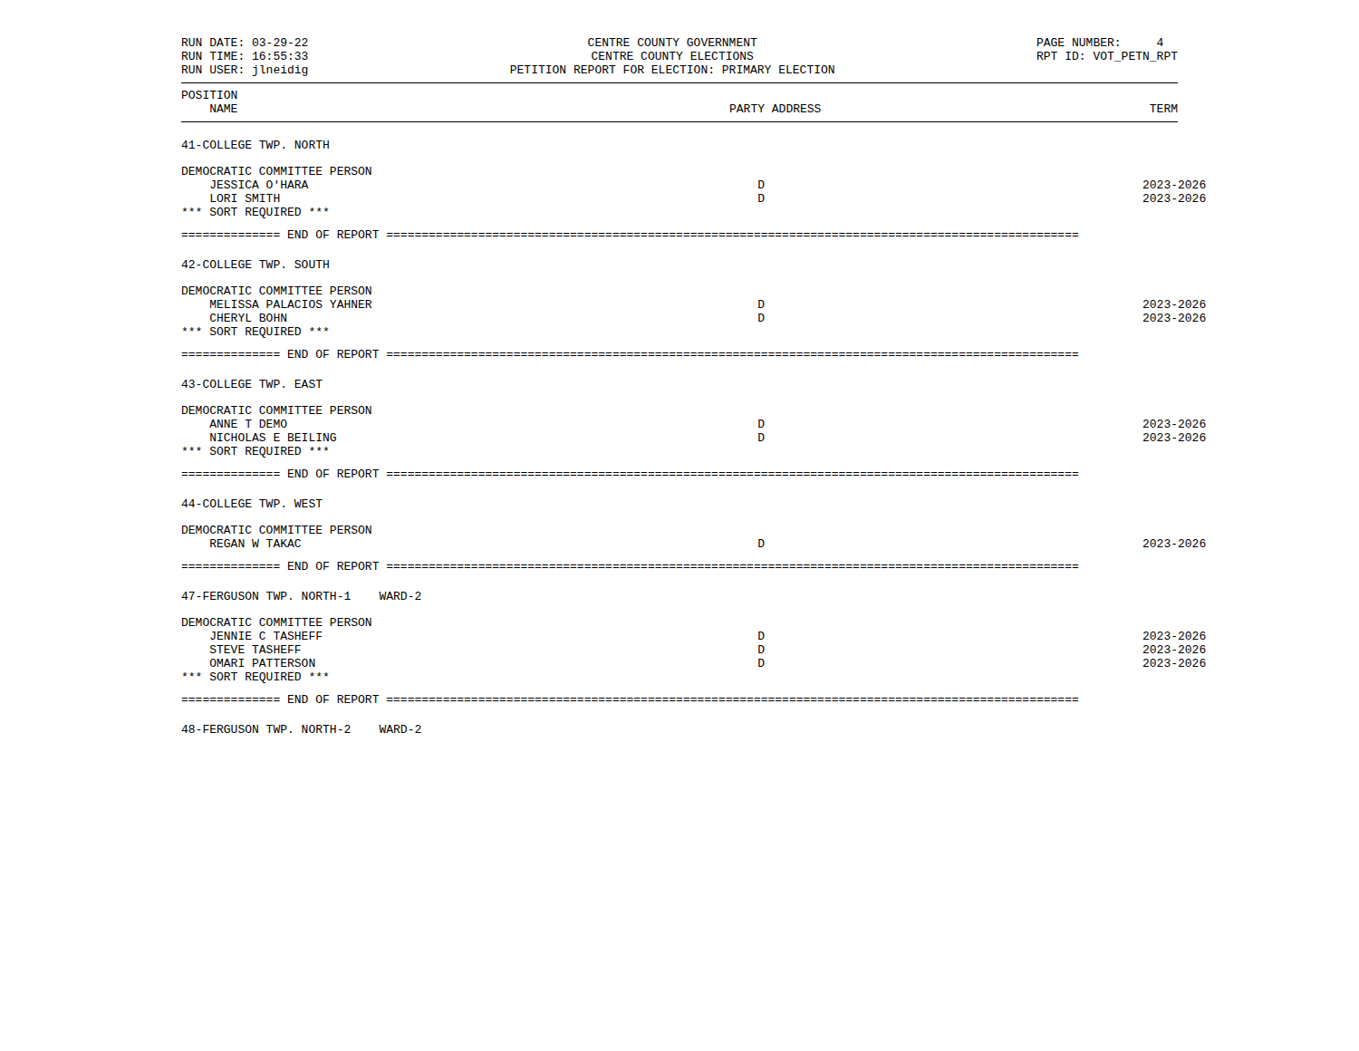RUN DATE: 03-29-22 RUN TIME: 16:55:33 RUN USER: jlneidig
CENTRE COUNTY GOVERNMENT CENTRE COUNTY ELECTIONS PETITION REPORT FOR ELECTION: PRIMARY ELECTION
PAGE NUMBER: 4 RPT ID: VOT_PETN_RPT
POSITION NAME
PARTY ADDRESS
TERM
41-COLLEGE TWP. NORTH
DEMOCRATIC COMMITTEE PERSON
JESSICA O'HARA
D
2023-2026
LORI SMITH
D
2023-2026
*** SORT REQUIRED ***
============== END OF REPORT ==================================================================================================
42-COLLEGE TWP. SOUTH
DEMOCRATIC COMMITTEE PERSON
MELISSA PALACIOS YAHNER
D
2023-2026
CHERYL BOHN
D
2023-2026
*** SORT REQUIRED ***
============== END OF REPORT ==================================================================================================
43-COLLEGE TWP. EAST
DEMOCRATIC COMMITTEE PERSON
ANNE T DEMO
D
2023-2026
NICHOLAS E BEILING
D
2023-2026
*** SORT REQUIRED ***
============== END OF REPORT ==================================================================================================
44-COLLEGE TWP. WEST
DEMOCRATIC COMMITTEE PERSON
REGAN W TAKAC
D
2023-2026
============== END OF REPORT ==================================================================================================
47-FERGUSON TWP. NORTH-1 WARD-2
DEMOCRATIC COMMITTEE PERSON
JENNIE C TASHEFF
D
2023-2026
STEVE TASHEFF
D
2023-2026
OMARI PATTERSON
D
2023-2026
*** SORT REQUIRED ***
============== END OF REPORT ==================================================================================================
48-FERGUSON TWP. NORTH-2 WARD-2